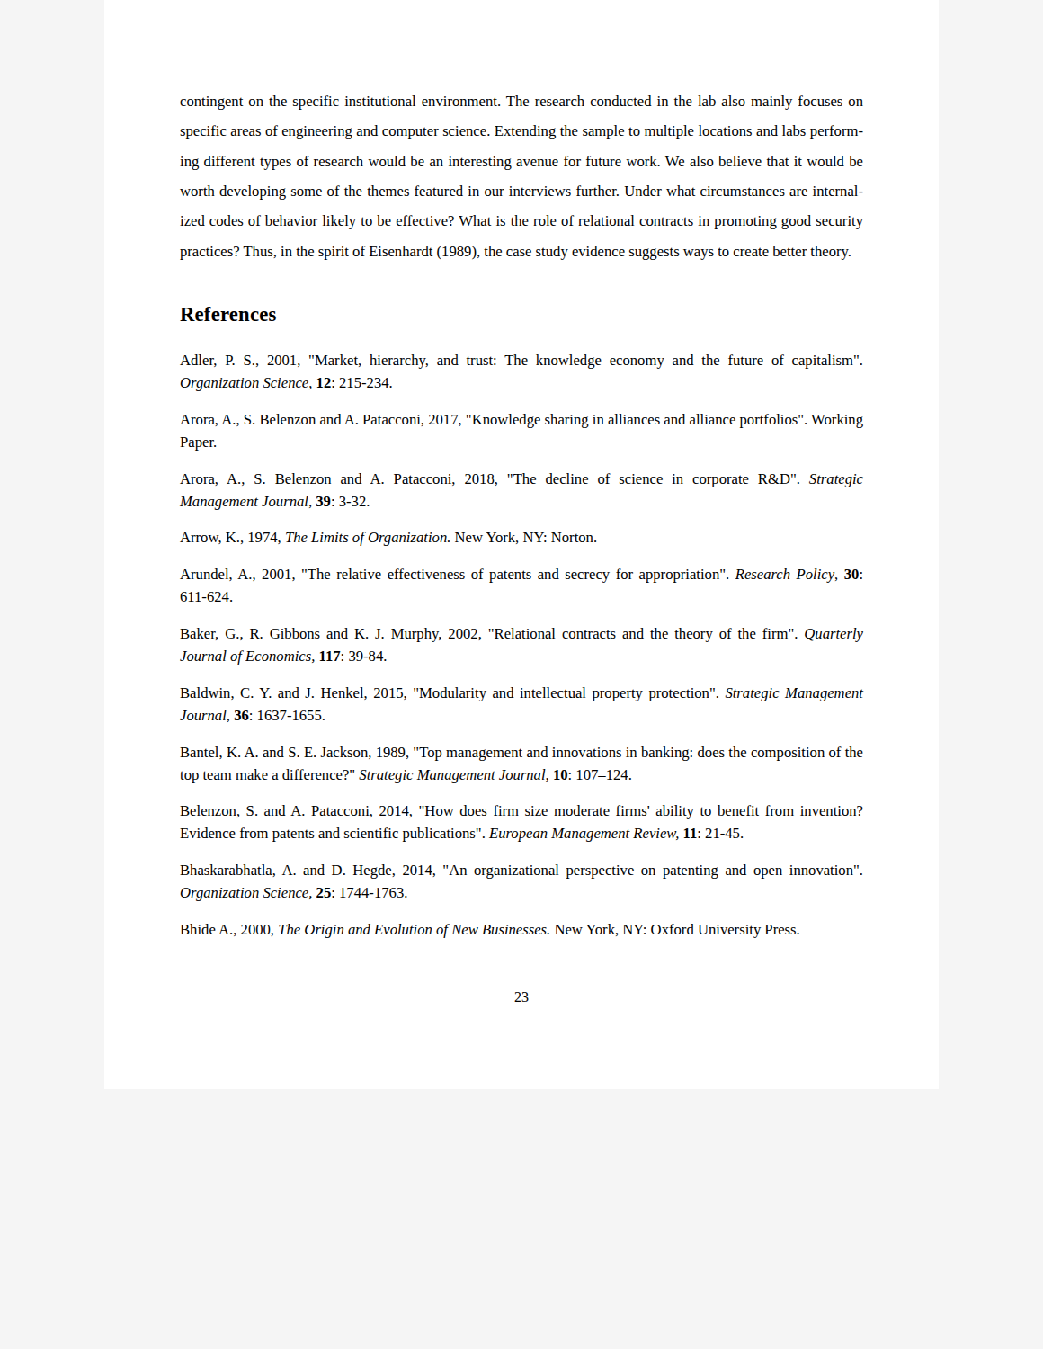contingent on the specific institutional environment. The research conducted in the lab also mainly focuses on specific areas of engineering and computer science. Extending the sample to multiple locations and labs performing different types of research would be an interesting avenue for future work. We also believe that it would be worth developing some of the themes featured in our interviews further. Under what circumstances are internalized codes of behavior likely to be effective? What is the role of relational contracts in promoting good security practices? Thus, in the spirit of Eisenhardt (1989), the case study evidence suggests ways to create better theory.
References
Adler, P. S., 2001, "Market, hierarchy, and trust: The knowledge economy and the future of capitalism". Organization Science, 12: 215-234.
Arora, A., S. Belenzon and A. Patacconi, 2017, "Knowledge sharing in alliances and alliance portfolios". Working Paper.
Arora, A., S. Belenzon and A. Patacconi, 2018, "The decline of science in corporate R&D". Strategic Management Journal, 39: 3-32.
Arrow, K., 1974, The Limits of Organization. New York, NY: Norton.
Arundel, A., 2001, "The relative effectiveness of patents and secrecy for appropriation". Research Policy, 30: 611-624.
Baker, G., R. Gibbons and K. J. Murphy, 2002, "Relational contracts and the theory of the firm". Quarterly Journal of Economics, 117: 39-84.
Baldwin, C. Y. and J. Henkel, 2015, "Modularity and intellectual property protection". Strategic Management Journal, 36: 1637-1655.
Bantel, K. A. and S. E. Jackson, 1989, "Top management and innovations in banking: does the composition of the top team make a difference?" Strategic Management Journal, 10: 107–124.
Belenzon, S. and A. Patacconi, 2014, "How does firm size moderate firms' ability to benefit from invention? Evidence from patents and scientific publications". European Management Review, 11: 21-45.
Bhaskarabhatla, A. and D. Hegde, 2014, "An organizational perspective on patenting and open innovation". Organization Science, 25: 1744-1763.
Bhide A., 2000, The Origin and Evolution of New Businesses. New York, NY: Oxford University Press.
23